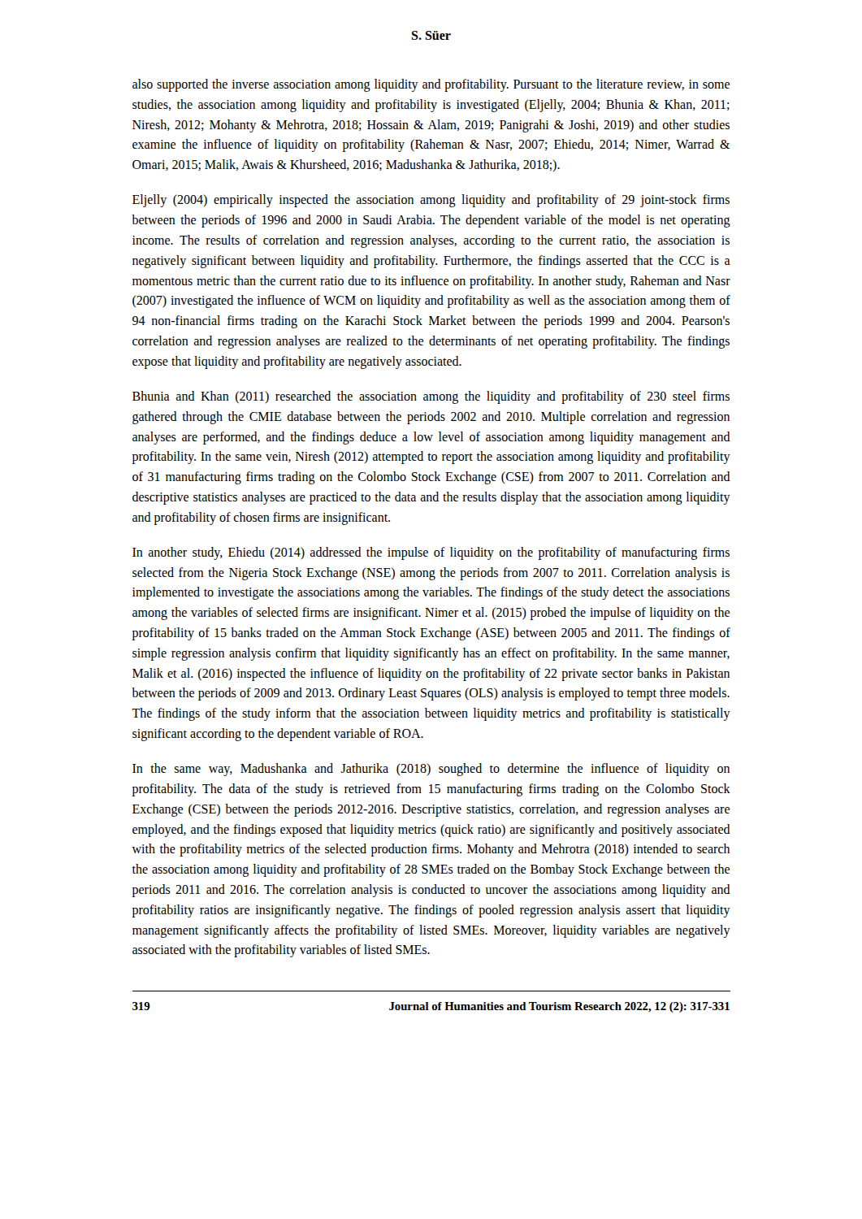S. Süer
also supported the inverse association among liquidity and profitability. Pursuant to the literature review, in some studies, the association among liquidity and profitability is investigated (Eljelly, 2004; Bhunia & Khan, 2011; Niresh, 2012; Mohanty & Mehrotra, 2018; Hossain & Alam, 2019; Panigrahi & Joshi, 2019) and other studies examine the influence of liquidity on profitability (Raheman & Nasr, 2007; Ehiedu, 2014; Nimer, Warrad & Omari, 2015; Malik, Awais & Khursheed, 2016; Madushanka & Jathurika, 2018;).
Eljelly (2004) empirically inspected the association among liquidity and profitability of 29 joint-stock firms between the periods of 1996 and 2000 in Saudi Arabia. The dependent variable of the model is net operating income. The results of correlation and regression analyses, according to the current ratio, the association is negatively significant between liquidity and profitability. Furthermore, the findings asserted that the CCC is a momentous metric than the current ratio due to its influence on profitability. In another study, Raheman and Nasr (2007) investigated the influence of WCM on liquidity and profitability as well as the association among them of 94 non-financial firms trading on the Karachi Stock Market between the periods 1999 and 2004. Pearson's correlation and regression analyses are realized to the determinants of net operating profitability. The findings expose that liquidity and profitability are negatively associated.
Bhunia and Khan (2011) researched the association among the liquidity and profitability of 230 steel firms gathered through the CMIE database between the periods 2002 and 2010. Multiple correlation and regression analyses are performed, and the findings deduce a low level of association among liquidity management and profitability. In the same vein, Niresh (2012) attempted to report the association among liquidity and profitability of 31 manufacturing firms trading on the Colombo Stock Exchange (CSE) from 2007 to 2011. Correlation and descriptive statistics analyses are practiced to the data and the results display that the association among liquidity and profitability of chosen firms are insignificant.
In another study, Ehiedu (2014) addressed the impulse of liquidity on the profitability of manufacturing firms selected from the Nigeria Stock Exchange (NSE) among the periods from 2007 to 2011. Correlation analysis is implemented to investigate the associations among the variables. The findings of the study detect the associations among the variables of selected firms are insignificant. Nimer et al. (2015) probed the impulse of liquidity on the profitability of 15 banks traded on the Amman Stock Exchange (ASE) between 2005 and 2011. The findings of simple regression analysis confirm that liquidity significantly has an effect on profitability. In the same manner, Malik et al. (2016) inspected the influence of liquidity on the profitability of 22 private sector banks in Pakistan between the periods of 2009 and 2013. Ordinary Least Squares (OLS) analysis is employed to tempt three models. The findings of the study inform that the association between liquidity metrics and profitability is statistically significant according to the dependent variable of ROA.
In the same way, Madushanka and Jathurika (2018) soughed to determine the influence of liquidity on profitability. The data of the study is retrieved from 15 manufacturing firms trading on the Colombo Stock Exchange (CSE) between the periods 2012-2016. Descriptive statistics, correlation, and regression analyses are employed, and the findings exposed that liquidity metrics (quick ratio) are significantly and positively associated with the profitability metrics of the selected production firms. Mohanty and Mehrotra (2018) intended to search the association among liquidity and profitability of 28 SMEs traded on the Bombay Stock Exchange between the periods 2011 and 2016. The correlation analysis is conducted to uncover the associations among liquidity and profitability ratios are insignificantly negative. The findings of pooled regression analysis assert that liquidity management significantly affects the profitability of listed SMEs. Moreover, liquidity variables are negatively associated with the profitability variables of listed SMEs.
319 Journal of Humanities and Tourism Research 2022, 12 (2): 317-331